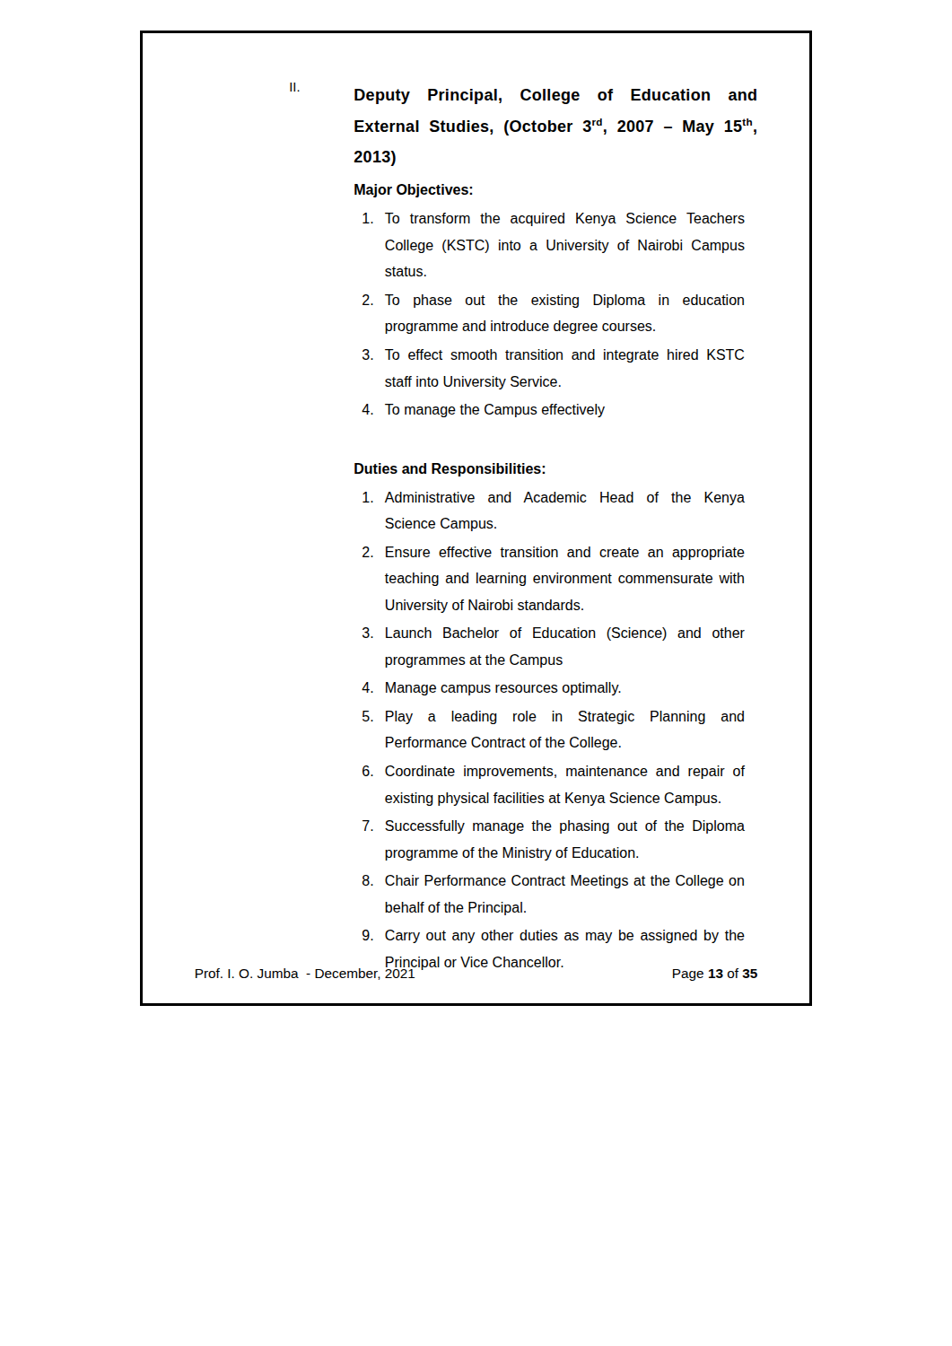II.
Deputy Principal, College of Education and External Studies, (October 3rd, 2007 – May 15th, 2013)
Major Objectives:
To transform the acquired Kenya Science Teachers College (KSTC) into a University of Nairobi Campus status.
To phase out the existing Diploma in education programme and introduce degree courses.
To effect smooth transition and integrate hired KSTC staff into University Service.
To manage the Campus effectively
Duties and Responsibilities:
Administrative and Academic Head of the Kenya Science Campus.
Ensure effective transition and create an appropriate teaching and learning environment commensurate with University of Nairobi standards.
Launch Bachelor of Education (Science) and other programmes at the Campus
Manage campus resources optimally.
Play a leading role in Strategic Planning and Performance Contract of the College.
Coordinate improvements, maintenance and repair of existing physical facilities at Kenya Science Campus.
Successfully manage the phasing out of the Diploma programme of the Ministry of Education.
Chair Performance Contract Meetings at the College on behalf of the Principal.
Carry out any other duties as may be assigned by the Principal or Vice Chancellor.
Prof. I. O. Jumba - December, 2021
Page 13 of 35